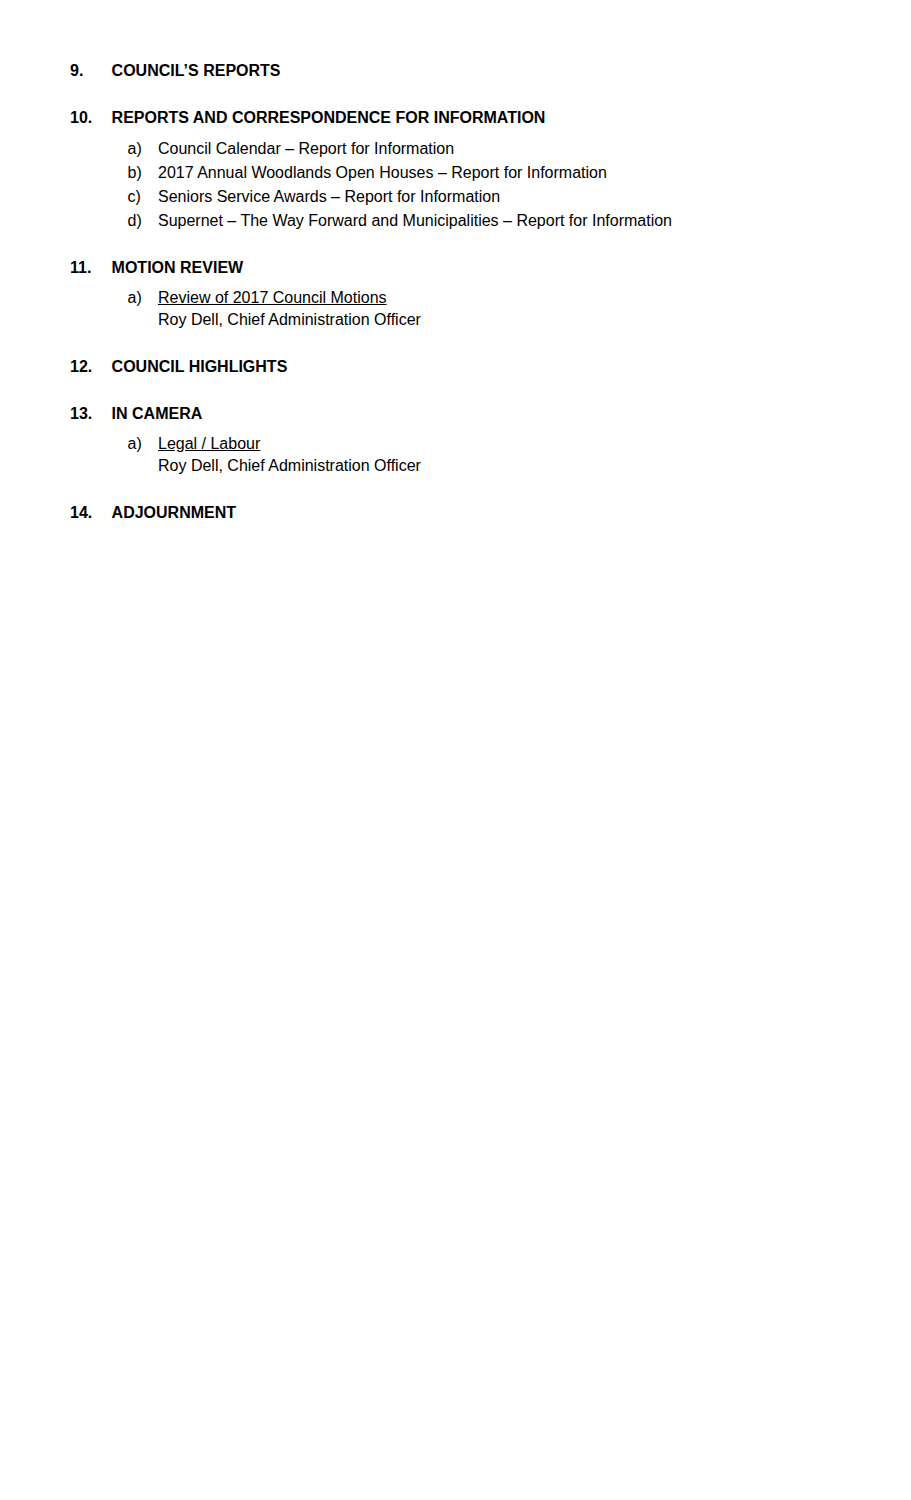9. COUNCIL’S REPORTS
10. REPORTS AND CORRESPONDENCE FOR INFORMATION
a) Council Calendar – Report for Information
b) 2017 Annual Woodlands Open Houses – Report for Information
c) Seniors Service Awards – Report for Information
d) Supernet – The Way Forward and Municipalities – Report for Information
11. MOTION REVIEW
a) Review of 2017 Council Motions Roy Dell, Chief Administration Officer
12. COUNCIL HIGHLIGHTS
13. IN CAMERA
a) Legal / Labour Roy Dell, Chief Administration Officer
14. ADJOURNMENT